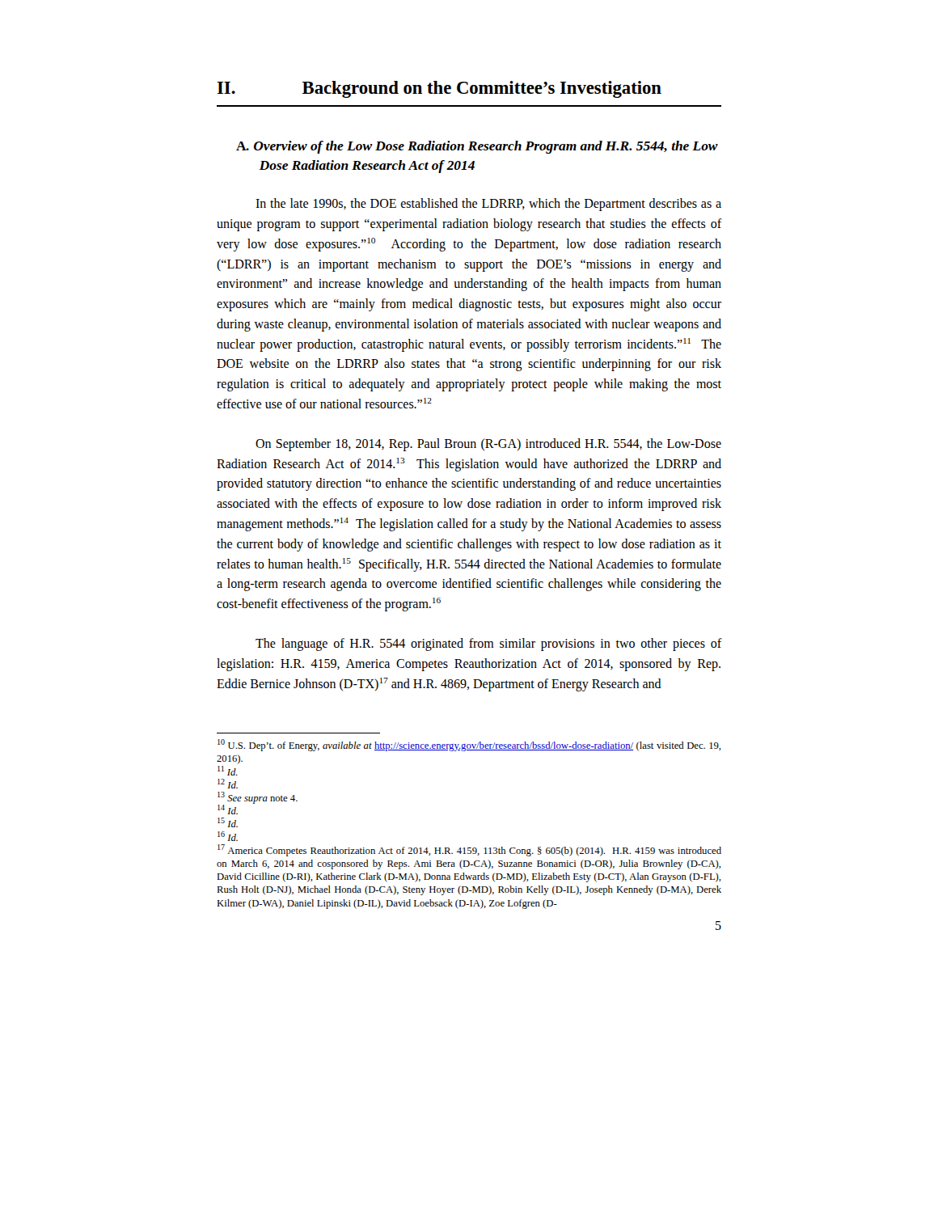II. Background on the Committee’s Investigation
A. Overview of the Low Dose Radiation Research Program and H.R. 5544, the Low Dose Radiation Research Act of 2014
In the late 1990s, the DOE established the LDRRP, which the Department describes as a unique program to support “experimental radiation biology research that studies the effects of very low dose exposures.”10 According to the Department, low dose radiation research (“LDRR”) is an important mechanism to support the DOE’s “missions in energy and environment” and increase knowledge and understanding of the health impacts from human exposures which are “mainly from medical diagnostic tests, but exposures might also occur during waste cleanup, environmental isolation of materials associated with nuclear weapons and nuclear power production, catastrophic natural events, or possibly terrorism incidents.”11 The DOE website on the LDRRP also states that “a strong scientific underpinning for our risk regulation is critical to adequately and appropriately protect people while making the most effective use of our national resources.”12
On September 18, 2014, Rep. Paul Broun (R-GA) introduced H.R. 5544, the Low-Dose Radiation Research Act of 2014.13 This legislation would have authorized the LDRRP and provided statutory direction “to enhance the scientific understanding of and reduce uncertainties associated with the effects of exposure to low dose radiation in order to inform improved risk management methods.”14 The legislation called for a study by the National Academies to assess the current body of knowledge and scientific challenges with respect to low dose radiation as it relates to human health.15 Specifically, H.R. 5544 directed the National Academies to formulate a long-term research agenda to overcome identified scientific challenges while considering the cost-benefit effectiveness of the program.16
The language of H.R. 5544 originated from similar provisions in two other pieces of legislation: H.R. 4159, America Competes Reauthorization Act of 2014, sponsored by Rep. Eddie Bernice Johnson (D-TX)17 and H.R. 4869, Department of Energy Research and
10 U.S. Dep’t. of Energy, available at http://science.energy.gov/ber/research/bssd/low-dose-radiation/ (last visited Dec. 19, 2016).
11 Id.
12 Id.
13 See supra note 4.
14 Id.
15 Id.
16 Id.
17 America Competes Reauthorization Act of 2014, H.R. 4159, 113th Cong. § 605(b) (2014). H.R. 4159 was introduced on March 6, 2014 and cosponsored by Reps. Ami Bera (D-CA), Suzanne Bonamici (D-OR), Julia Brownley (D-CA), David Cicilline (D-RI), Katherine Clark (D-MA), Donna Edwards (D-MD), Elizabeth Esty (D-CT), Alan Grayson (D-FL), Rush Holt (D-NJ), Michael Honda (D-CA), Steny Hoyer (D-MD), Robin Kelly (D-IL), Joseph Kennedy (D-MA), Derek Kilmer (D-WA), Daniel Lipinski (D-IL), David Loebsack (D-IA), Zoe Lofgren (D-
5